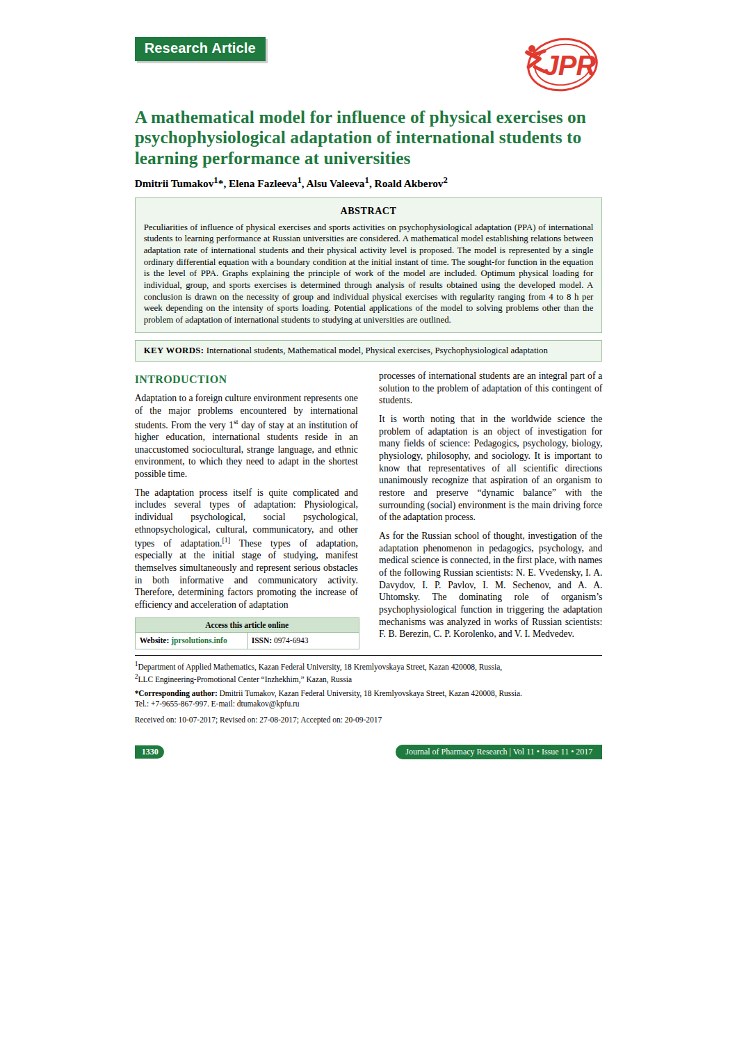Research Article
JPR
A mathematical model for influence of physical exercises on psychophysiological adaptation of international students to learning performance at universities
Dmitrii Tumakov1*, Elena Fazleeva1, Alsu Valeeva1, Roald Akberov2
ABSTRACT
Peculiarities of influence of physical exercises and sports activities on psychophysiological adaptation (PPA) of international students to learning performance at Russian universities are considered. A mathematical model establishing relations between adaptation rate of international students and their physical activity level is proposed. The model is represented by a single ordinary differential equation with a boundary condition at the initial instant of time. The sought-for function in the equation is the level of PPA. Graphs explaining the principle of work of the model are included. Optimum physical loading for individual, group, and sports exercises is determined through analysis of results obtained using the developed model. A conclusion is drawn on the necessity of group and individual physical exercises with regularity ranging from 4 to 8 h per week depending on the intensity of sports loading. Potential applications of the model to solving problems other than the problem of adaptation of international students to studying at universities are outlined.
KEY WORDS: International students, Mathematical model, Physical exercises, Psychophysiological adaptation
INTRODUCTION
Adaptation to a foreign culture environment represents one of the major problems encountered by international students. From the very 1st day of stay at an institution of higher education, international students reside in an unaccustomed sociocultural, strange language, and ethnic environment, to which they need to adapt in the shortest possible time.
The adaptation process itself is quite complicated and includes several types of adaptation: Physiological, individual psychological, social psychological, ethnopsychological, cultural, communicatory, and other types of adaptation.[1] These types of adaptation, especially at the initial stage of studying, manifest themselves simultaneously and represent serious obstacles in both informative and communicatory activity. Therefore, determining factors promoting the increase of efficiency and acceleration of adaptation
Access this article online
Website: jprsolutions.info
ISSN: 0974-6943
processes of international students are an integral part of a solution to the problem of adaptation of this contingent of students.
It is worth noting that in the worldwide science the problem of adaptation is an object of investigation for many fields of science: Pedagogics, psychology, biology, physiology, philosophy, and sociology. It is important to know that representatives of all scientific directions unanimously recognize that aspiration of an organism to restore and preserve “dynamic balance” with the surrounding (social) environment is the main driving force of the adaptation process.
As for the Russian school of thought, investigation of the adaptation phenomenon in pedagogics, psychology, and medical science is connected, in the first place, with names of the following Russian scientists: N. E. Vvedensky, I. A. Davydov, I. P. Pavlov, I. M. Sechenov, and A. A. Uhtomsky. The dominating role of organism’s psychophysiological function in triggering the adaptation mechanisms was analyzed in works of Russian scientists: F. B. Berezin, C. P. Korolenko, and V. I. Medvedev.
1Department of Applied Mathematics, Kazan Federal University, 18 Kremlyovskaya Street, Kazan 420008, Russia,
2LLC Engineering-Promotional Center “Inzhekhim,” Kazan, Russia
*Corresponding author: Dmitrii Tumakov, Kazan Federal University, 18 Kremlyovskaya Street, Kazan 420008, Russia.
Tel.: +7-9655-867-997. E-mail: dtumakov@kpfu.ru
Received on: 10-07-2017; Revised on: 27-08-2017; Accepted on: 20-09-2017
1330
Journal of Pharmacy Research | Vol 11 • Issue 11 • 2017